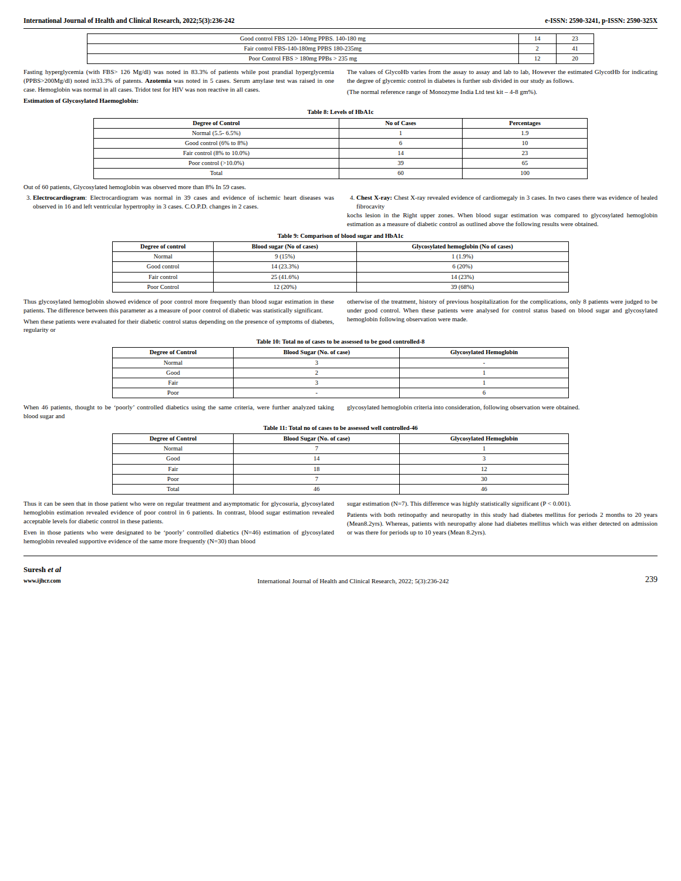International Journal of Health and Clinical Research, 2022;5(3):236-242 e-ISSN: 2590-3241, p-ISSN: 2590-325X
| Good control FBS 120- 140mg PPBS. 140-180 mg | 14 | 23 |
| Fair control FBS-140-180mg PPBS 180-235mg | 2 | 41 |
| Poor Control FBS > 180mg PPBs > 235 mg | 12 | 20 |
Fasting hyperglycemia (with FBS> 126 Mg/dl) was noted in 83.3% of patients while post prandial hyperglycemia (PPBS>200Mg/dl) noted in33.3% of patents. Azotemia was noted in 5 cases. Serum amylase test was raised in one case. Hemoglobin was normal in all cases. Tridot test for HIV was non reactive in all cases.
Estimation of Glycosylated Haemoglobin:
The values of GlycoHb varies from the assay to assay and lab to lab, However the estimated GlycotHb for indicating the degree of glycemic control in diabetes is further sub divided in our study as follows.
(The normal reference range of Monozyme India Ltd test kit – 4-8 gm%).
Table 8: Levels of HbA1c
| Degree of Control | No of Cases | Percentages |
| --- | --- | --- |
| Normal (5.5- 6.5%) | 1 | 1.9 |
| Good control (6% to 8%) | 6 | 10 |
| Fair control (8% to 10.0%) | 14 | 23 |
| Poor control (>10.0%) | 39 | 65 |
| Total | 60 | 100 |
Out of 60 patients, Glycosylated hemoglobin was observed more than 8% In 59 cases.
Electrocardiogram: Electrocardiogram was normal in 39 cases and evidence of ischemic heart diseases was observed in 16 and left ventricular hypertrophy in 3 cases. C.O.P.D. changes in 2 cases.
Chest X-ray: Chest X-ray revealed evidence of cardiomegaly in 3 cases. In two cases there was evidence of healed fibrocavity
kochs lesion in the Right upper zones. When blood sugar estimation was compared to glycosylated hemoglobin estimation as a measure of diabetic control as outlined above the following results were obtained.
Table 9: Comparison of blood sugar and HbA1c
| Degree of control | Blood sugar (No of cases) | Glycosylated hemoglobin (No of cases) |
| --- | --- | --- |
| Normal | 9 (15%) | 1 (1.9%) |
| Good control | 14 (23.3%) | 6 (20%) |
| Fair control | 25 (41.6%) | 14 (23%) |
| Poor Control | 12 (20%) | 39 (68%) |
Thus glycosylated hemoglobin showed evidence of poor control more frequently than blood sugar estimation in these patients. The difference between this parameter as a measure of poor control of diabetic was statistically significant.
When these patients were evaluated for their diabetic control status depending on the presence of symptoms of diabetes, regularity or
otherwise of the treatment, history of previous hospitalization for the complications, only 8 patients were judged to be under good control. When these patients were analysed for control status based on blood sugar and glycosylated hemoglobin following observation were made.
Table 10: Total no of cases to be assessed to be good controlled-8
| Degree of Control | Blood Sugar (No. of case) | Glycosylated Hemoglobin |
| --- | --- | --- |
| Normal | 3 | - |
| Good | 2 | 1 |
| Fair | 3 | 1 |
| Poor | - | 6 |
When 46 patients, thought to be ‘poorly’ controlled diabetics using the same criteria, were further analyzed taking blood sugar and
glycosylated hemoglobin criteria into consideration, following observation were obtained.
Table 11: Total no of cases to be assessed well controlled-46
| Degree of Control | Blood Sugar (No. of case) | Glycosylated Hemoglobin |
| --- | --- | --- |
| Normal | 7 | 1 |
| Good | 14 | 3 |
| Fair | 18 | 12 |
| Poor | 7 | 30 |
| Total | 46 | 46 |
Thus it can be seen that in those patient who were on regular treatment and asymptomatic for glycosuria, glycosylated hemoglobin estimation revealed evidence of poor control in 6 patients. In contrast, blood sugar estimation revealed acceptable levels for diabetic control in these patients.
Even in those patients who were designated to be ‘poorly’ controlled diabetics (N=46) estimation of glycosylated hemoglobin revealed supportive evidence of the same more frequently (N=30) than blood
sugar estimation (N=7). This difference was highly statistically significant (P < 0.001).
Patients with both retinopathy and neuropathy in this study had diabetes mellitus for periods 2 months to 20 years (Mean8.2yrs). Whereas, patients with neuropathy alone had diabetes mellitus which was either detected on admission or was there for periods up to 10 years (Mean 8.2yrs).
Suresh et al
www.ijhcr.com
International Journal of Health and Clinical Research, 2022; 5(3):236-242
239